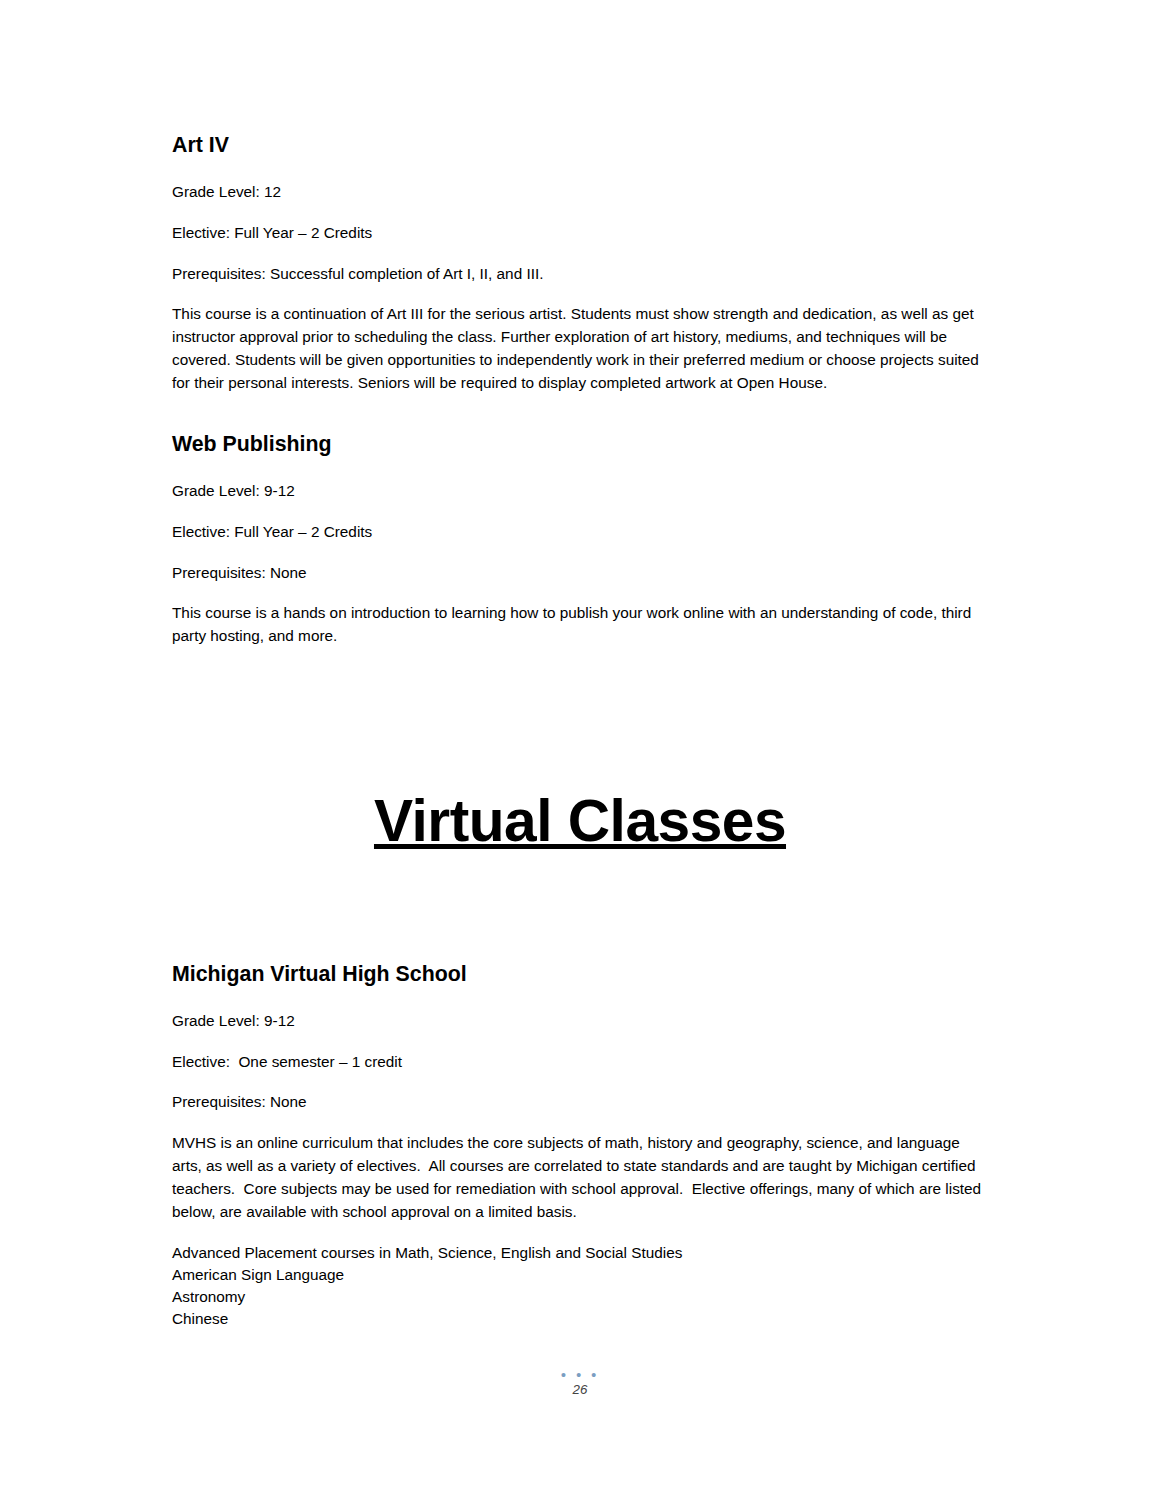Art IV
Grade Level: 12
Elective: Full Year – 2 Credits
Prerequisites: Successful completion of Art I, II, and III.
This course is a continuation of Art III for the serious artist. Students must show strength and dedication, as well as get instructor approval prior to scheduling the class. Further exploration of art history, mediums, and techniques will be covered. Students will be given opportunities to independently work in their preferred medium or choose projects suited for their personal interests. Seniors will be required to display completed artwork at Open House.
Web Publishing
Grade Level: 9-12
Elective: Full Year – 2 Credits
Prerequisites: None
This course is a hands on introduction to learning how to publish your work online with an understanding of code, third party hosting, and more.
Virtual Classes
Michigan Virtual High School
Grade Level: 9-12
Elective: One semester – 1 credit
Prerequisites: None
MVHS is an online curriculum that includes the core subjects of math, history and geography, science, and language arts, as well as a variety of electives. All courses are correlated to state standards and are taught by Michigan certified teachers. Core subjects may be used for remediation with school approval. Elective offerings, many of which are listed below, are available with school approval on a limited basis.
Advanced Placement courses in Math, Science, English and Social Studies
American Sign Language
Astronomy
Chinese
• • • 26